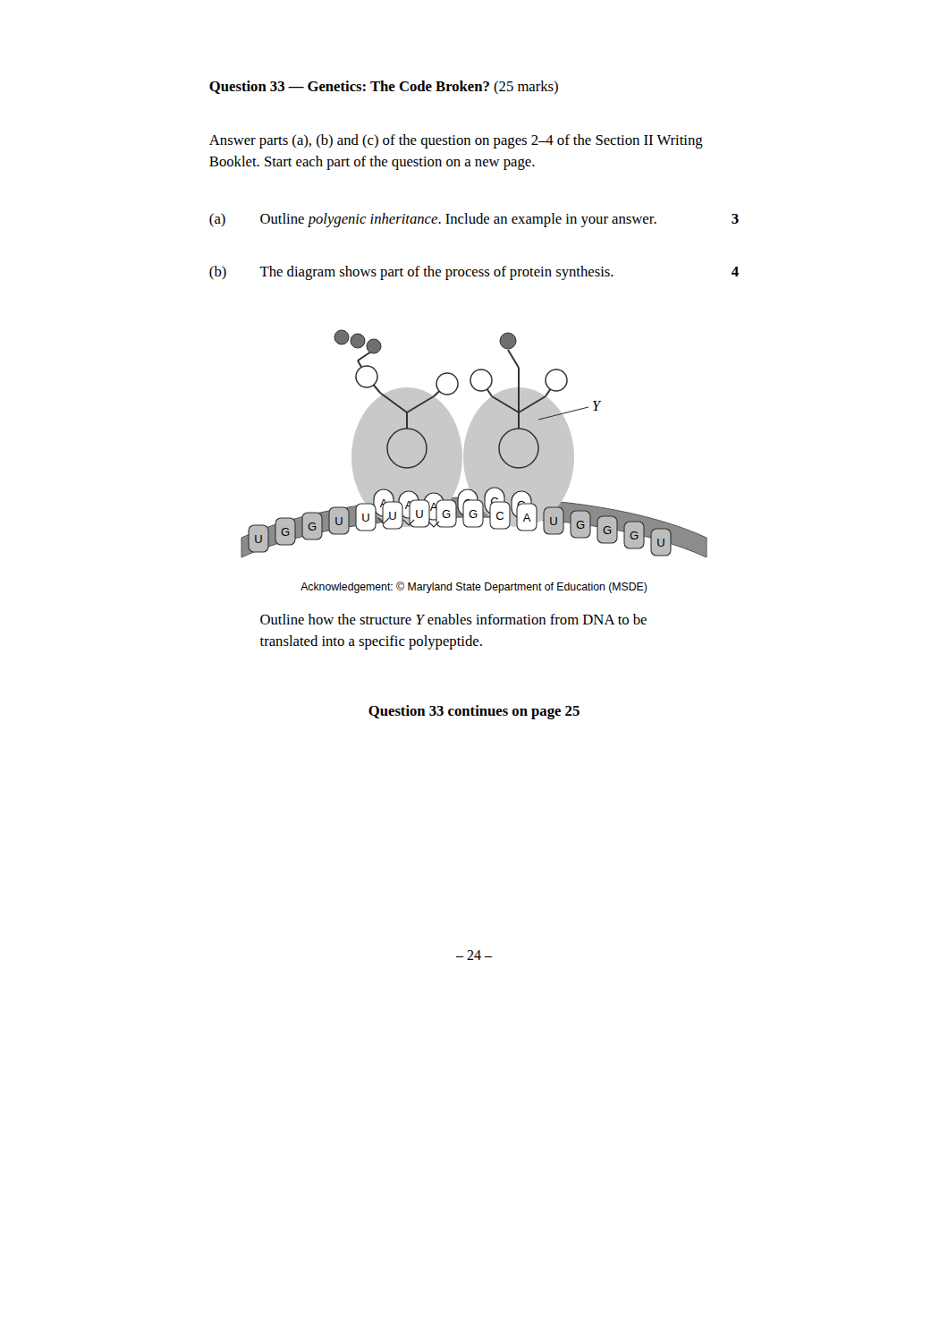Question 33 — Genetics: The Code Broken? (25 marks)
Answer parts (a), (b) and (c) of the question on pages 2–4 of the Section II Writing Booklet. Start each part of the question on a new page.
(a)
Outline polygenic inheritance. Include an example in your answer.
3
(b)
The diagram shows part of the process of protein synthesis.
4
Y A A A C C G U G G U U U U G G C A U G G G U
Acknowledgement: © Maryland State Department of Education (MSDE)
Outline how the structure Y enables information from DNA to be translated into a specific polypeptide.
Question 33 continues on page 25
– 24 –